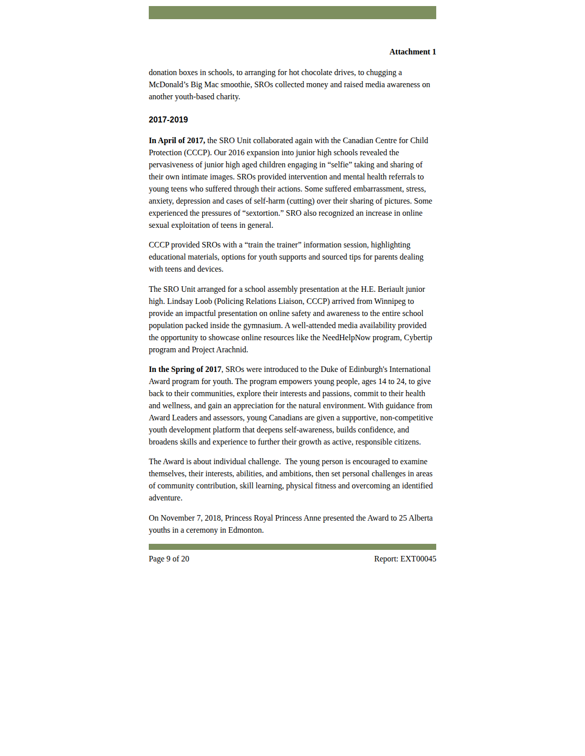Attachment 1
donation boxes in schools, to arranging for hot chocolate drives, to chugging a McDonald’s Big Mac smoothie, SROs collected money and raised media awareness on another youth-based charity.
2017-2019
In April of 2017, the SRO Unit collaborated again with the Canadian Centre for Child Protection (CCCP). Our 2016 expansion into junior high schools revealed the pervasiveness of junior high aged children engaging in “selfie” taking and sharing of their own intimate images. SROs provided intervention and mental health referrals to young teens who suffered through their actions. Some suffered embarrassment, stress, anxiety, depression and cases of self-harm (cutting) over their sharing of pictures. Some experienced the pressures of “sextortion.” SRO also recognized an increase in online sexual exploitation of teens in general.
CCCP provided SROs with a “train the trainer” information session, highlighting educational materials, options for youth supports and sourced tips for parents dealing with teens and devices.
The SRO Unit arranged for a school assembly presentation at the H.E. Beriault junior high. Lindsay Loob (Policing Relations Liaison, CCCP) arrived from Winnipeg to provide an impactful presentation on online safety and awareness to the entire school population packed inside the gymnasium. A well-attended media availability provided the opportunity to showcase online resources like the NeedHelpNow program, Cybertip program and Project Arachnid.
In the Spring of 2017, SROs were introduced to the Duke of Edinburgh's International Award program for youth. The program empowers young people, ages 14 to 24, to give back to their communities, explore their interests and passions, commit to their health and wellness, and gain an appreciation for the natural environment. With guidance from Award Leaders and assessors, young Canadians are given a supportive, non-competitive youth development platform that deepens self-awareness, builds confidence, and broadens skills and experience to further their growth as active, responsible citizens.
The Award is about individual challenge. The young person is encouraged to examine themselves, their interests, abilities, and ambitions, then set personal challenges in areas of community contribution, skill learning, physical fitness and overcoming an identified adventure.
On November 7, 2018, Princess Royal Princess Anne presented the Award to 25 Alberta youths in a ceremony in Edmonton.
Page 9 of 20 Report: EXT00045